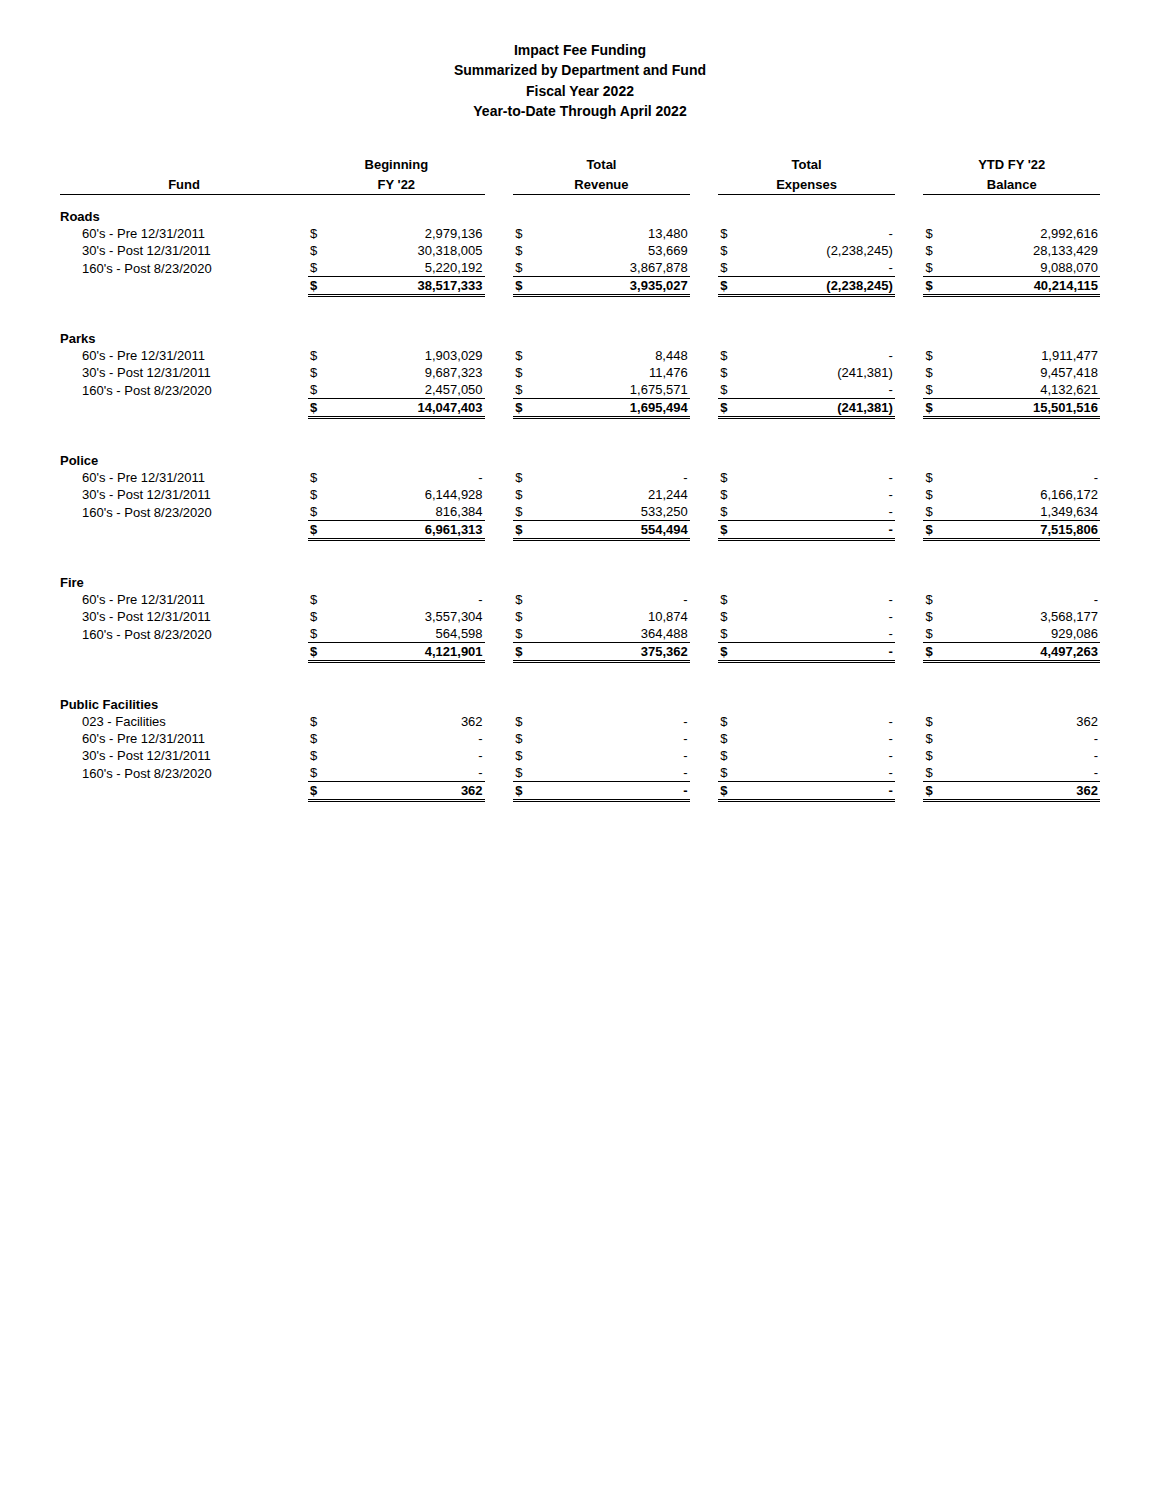Impact Fee Funding
Summarized by Department and Fund
Fiscal Year 2022
Year-to-Date Through April 2022
| | Beginning | | Total | | Total | | YTD FY '22 |
| --- | --- | --- | --- | --- | --- | --- | --- |
| Fund | FY '22 | | Revenue | | Expenses | | Balance |
| Roads |
| 60's - Pre 12/31/2011 | $ | 2,979,136 | | $ | 13,480 | | $ | - | | $ | 2,992,616 |
| 30's - Post 12/31/2011 | $ | 30,318,005 | | $ | 53,669 | | $ | (2,238,245) | | $ | 28,133,429 |
| 160's - Post 8/23/2020 | $ | 5,220,192 | | $ | 3,867,878 | | $ | - | | $ | 9,088,070 |
| | $ | 38,517,333 | | $ | 3,935,027 | | $ | (2,238,245) | | $ | 40,214,115 |
| Parks |
| 60's - Pre 12/31/2011 | $ | 1,903,029 | | $ | 8,448 | | $ | - | | $ | 1,911,477 |
| 30's - Post 12/31/2011 | $ | 9,687,323 | | $ | 11,476 | | $ | (241,381) | | $ | 9,457,418 |
| 160's - Post 8/23/2020 | $ | 2,457,050 | | $ | 1,675,571 | | $ | - | | $ | 4,132,621 |
| | $ | 14,047,403 | | $ | 1,695,494 | | $ | (241,381) | | $ | 15,501,516 |
| Police |
| 60's - Pre 12/31/2011 | $ | - | | $ | - | | $ | - | | $ | - |
| 30's - Post 12/31/2011 | $ | 6,144,928 | | $ | 21,244 | | $ | - | | $ | 6,166,172 |
| 160's - Post 8/23/2020 | $ | 816,384 | | $ | 533,250 | | $ | - | | $ | 1,349,634 |
| | $ | 6,961,313 | | $ | 554,494 | | $ | - | | $ | 7,515,806 |
| Fire |
| 60's - Pre 12/31/2011 | $ | - | | $ | - | | $ | - | | $ | - |
| 30's - Post 12/31/2011 | $ | 3,557,304 | | $ | 10,874 | | $ | - | | $ | 3,568,177 |
| 160's - Post 8/23/2020 | $ | 564,598 | | $ | 364,488 | | $ | - | | $ | 929,086 |
| | $ | 4,121,901 | | $ | 375,362 | | $ | - | | $ | 4,497,263 |
| Public Facilities |
| 023 - Facilities | $ | 362 | | $ | - | | $ | - | | $ | 362 |
| 60's - Pre 12/31/2011 | $ | - | | $ | - | | $ | - | | $ | - |
| 30's - Post 12/31/2011 | $ | - | | $ | - | | $ | - | | $ | - |
| 160's - Post 8/23/2020 | $ | - | | $ | - | | $ | - | | $ | - |
| | $ | 362 | | $ | - | | $ | - | | $ | 362 |